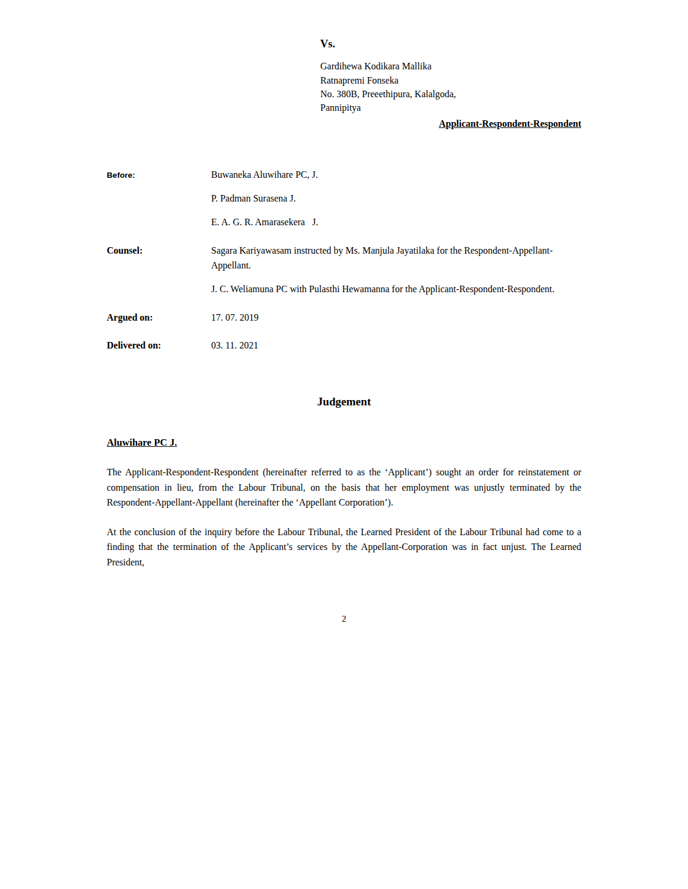Vs.
Gardihewa Kodikara Mallika
Ratnapremi Fonseka
No. 380B, Preeethipura, Kalalgoda,
Pannipitya
Applicant-Respondent-Respondent
| Before: | Buwaneka Aluwihare PC, J. P. Padman Surasena J. E. A. G. R. Amarasekera J. |
| Counsel: | Sagara Kariyawasam instructed by Ms. Manjula Jayatilaka for the Respondent-Appellant-Appellant. J. C. Weliamuna PC with Pulasthi Hewamanna for the Applicant-Respondent-Respondent. |
| Argued on: | 17. 07. 2019 |
| Delivered on: | 03. 11. 2021 |
Judgement
Aluwihare PC J.
The Applicant-Respondent-Respondent (hereinafter referred to as the ‘Applicant’) sought an order for reinstatement or compensation in lieu, from the Labour Tribunal, on the basis that her employment was unjustly terminated by the Respondent-Appellant-Appellant (hereinafter the ‘Appellant Corporation’).
At the conclusion of the inquiry before the Labour Tribunal, the Learned President of the Labour Tribunal had come to a finding that the termination of the Applicant’s services by the Appellant-Corporation was in fact unjust. The Learned President,
2